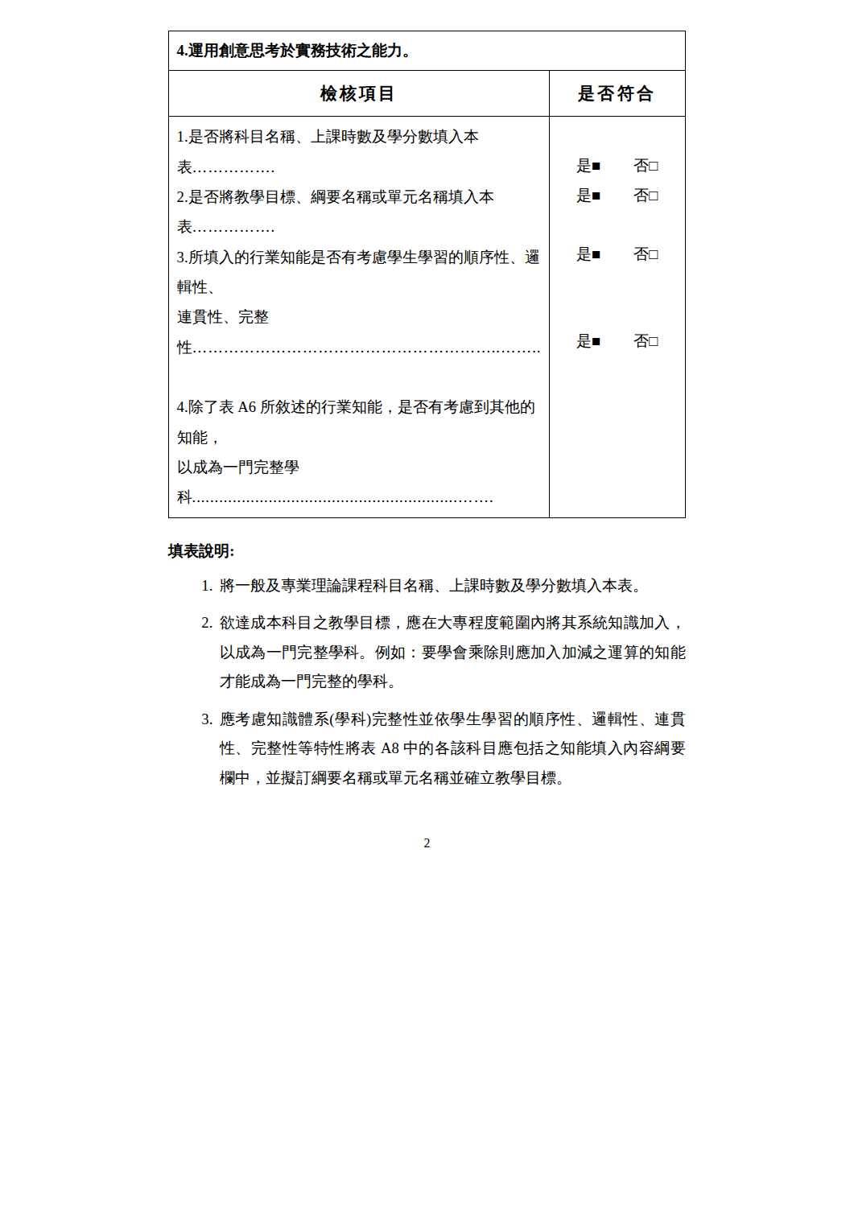| 4. 運用創意思考於實務技術之能力。 |
| 檢核項目 | 是否符合 |
| 1.是否將科目名稱、上課時數及學分數填入本表 ……………. 2.是否將教學目標、綱要名稱或單元名稱填入本表 ……………. 3.所填入的行業知能是否有考慮學生學習的順序性、邏輯性、 連貫性、完整性 …………………………………………………..…….. 4.除了表 A6 所敘述的行業知能，是否有考慮到其他的知能， 以成為一門完整學科 ...........................................................……. | 是■ 否□ 是■ 否□ 是■ 否□ 是■ 否□ |
填表說明:
將一般及專業理論課程科目名稱、上課時數及學分數填入本表。
欲達成本科目之教學目標，應在大專程度範圍內將其系統知識加入，以成為一門完整學科。例如：要學會乘除則應加入加減之運算的知能才能成為一門完整的學科。
應考慮知識體系(學科)完整性並依學生學習的順序性、邏輯性、連貫性、完整性等特性將表 A8 中的各該科目應包括之知能填入內容綱要欄中，並擬訂綱要名稱或單元名稱並確立教學目標。
2